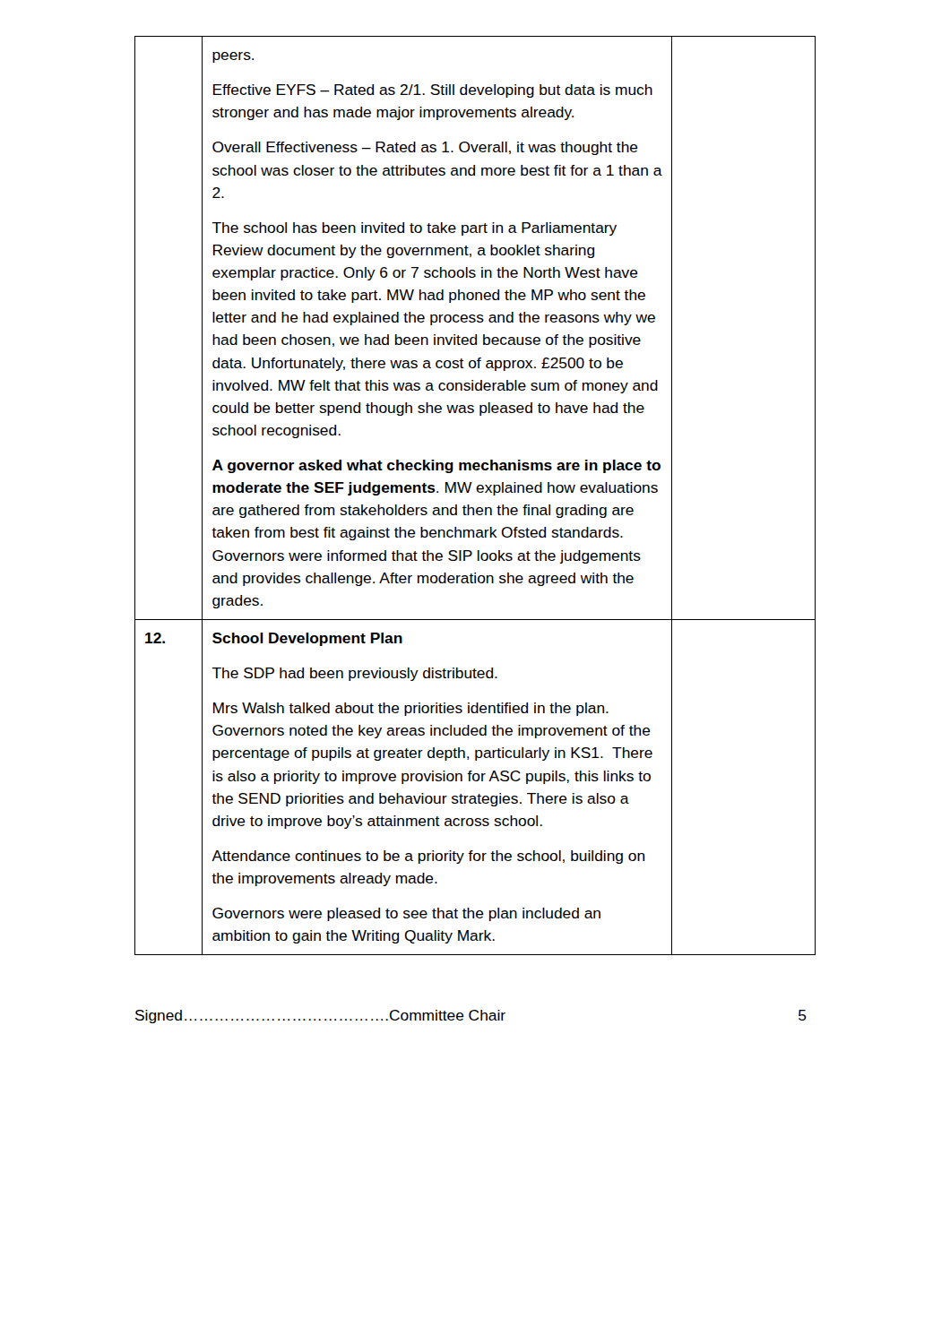| | peers. Effective EYFS – Rated as 2/1. Still developing but data is much stronger and has made major improvements already. Overall Effectiveness – Rated as 1. Overall, it was thought the school was closer to the attributes and more best fit for a 1 than a 2. The school has been invited to take part in a Parliamentary Review document by the government, a booklet sharing exemplar practice. Only 6 or 7 schools in the North West have been invited to take part. MW had phoned the MP who sent the letter and he had explained the process and the reasons why we had been chosen, we had been invited because of the positive data. Unfortunately, there was a cost of approx. £2500 to be involved. MW felt that this was a considerable sum of money and could be better spend though she was pleased to have had the school recognised. A governor asked what checking mechanisms are in place to moderate the SEF judgements . MW explained how evaluations are gathered from stakeholders and then the final grading are taken from best fit against the benchmark Ofsted standards. Governors were informed that the SIP looks at the judgements and provides challenge. After moderation she agreed with the grades. | |
| 12. | School Development Plan The SDP had been previously distributed. Mrs Walsh talked about the priorities identified in the plan. Governors noted the key areas included the improvement of the percentage of pupils at greater depth, particularly in KS1. There is also a priority to improve provision for ASC pupils, this links to the SEND priorities and behaviour strategies. There is also a drive to improve boy’s attainment across school. Attendance continues to be a priority for the school, building on the improvements already made. Governors were pleased to see that the plan included an ambition to gain the Writing Quality Mark. | |
Signed………………………………….Committee Chair
5